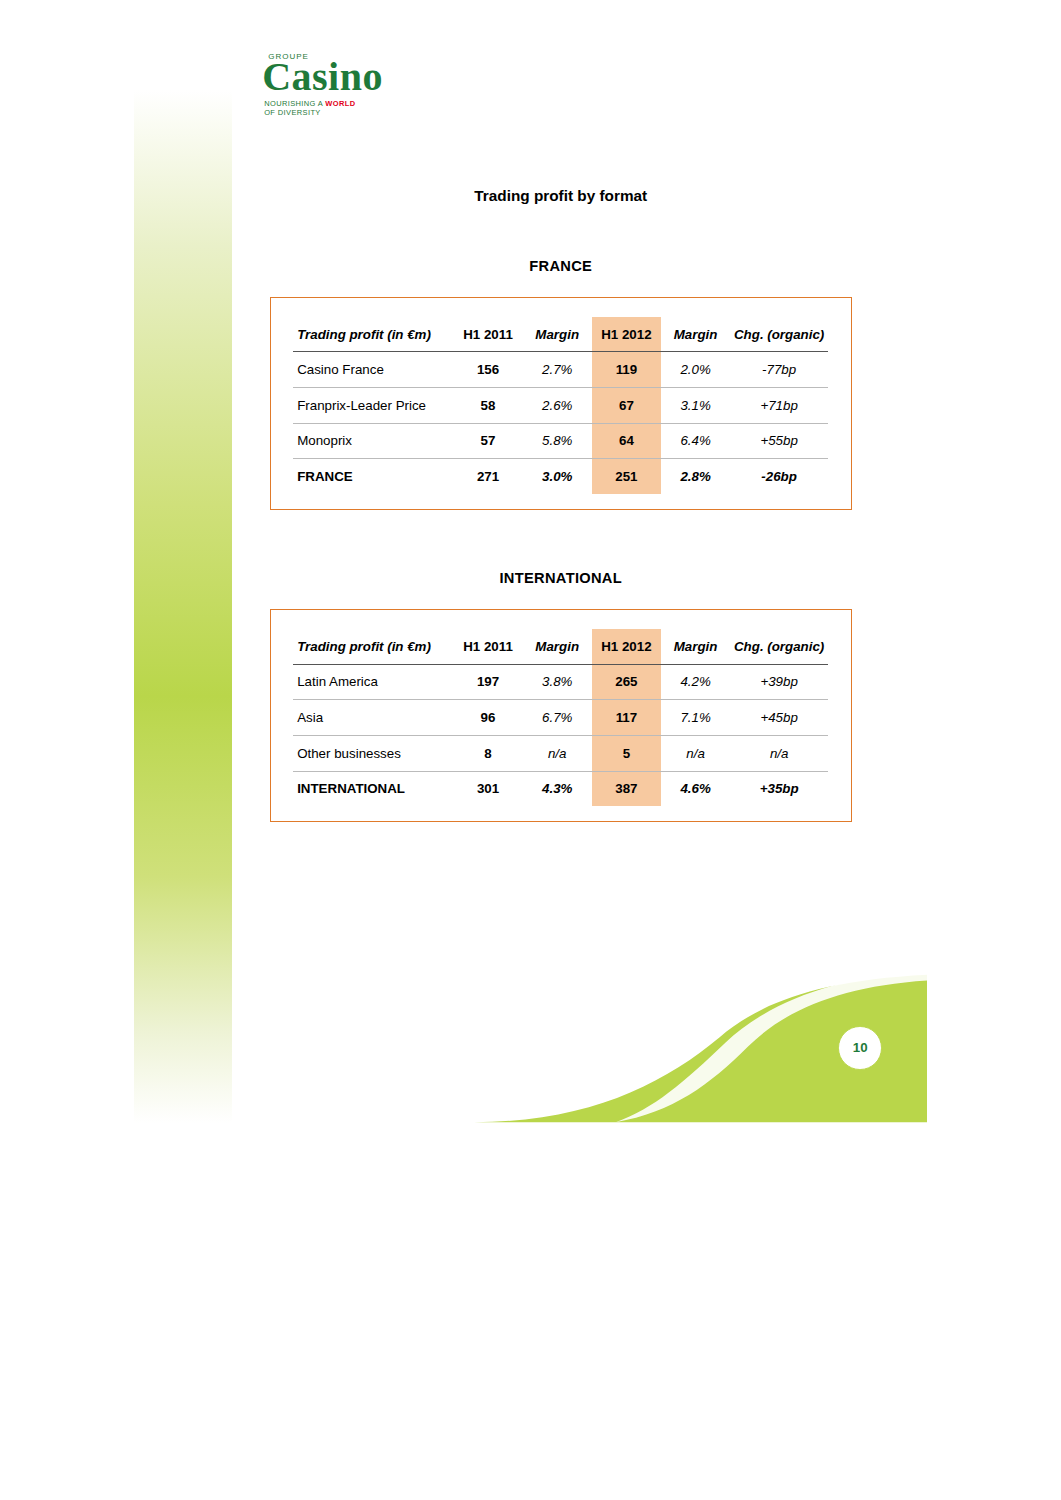GROUPE
Casino
NOURISHING A WORLD
OF DIVERSITY
Trading profit by format
FRANCE
| Trading profit (in €m) | H1 2011 | Margin | H1 2012 | Margin | Chg. (organic) |
| --- | --- | --- | --- | --- | --- |
| Casino France | 156 | 2.7% | 119 | 2.0% | -77bp |
| Franprix-Leader Price | 58 | 2.6% | 67 | 3.1% | +71bp |
| Monoprix | 57 | 5.8% | 64 | 6.4% | +55bp |
| FRANCE | 271 | 3.0% | 251 | 2.8% | -26bp |
INTERNATIONAL
| Trading profit (in €m) | H1 2011 | Margin | H1 2012 | Margin | Chg. (organic) |
| --- | --- | --- | --- | --- | --- |
| Latin America | 197 | 3.8% | 265 | 4.2% | +39bp |
| Asia | 96 | 6.7% | 117 | 7.1% | +45bp |
| Other businesses | 8 | n/a | 5 | n/a | n/a |
| INTERNATIONAL | 301 | 4.3% | 387 | 4.6% | +35bp |
10